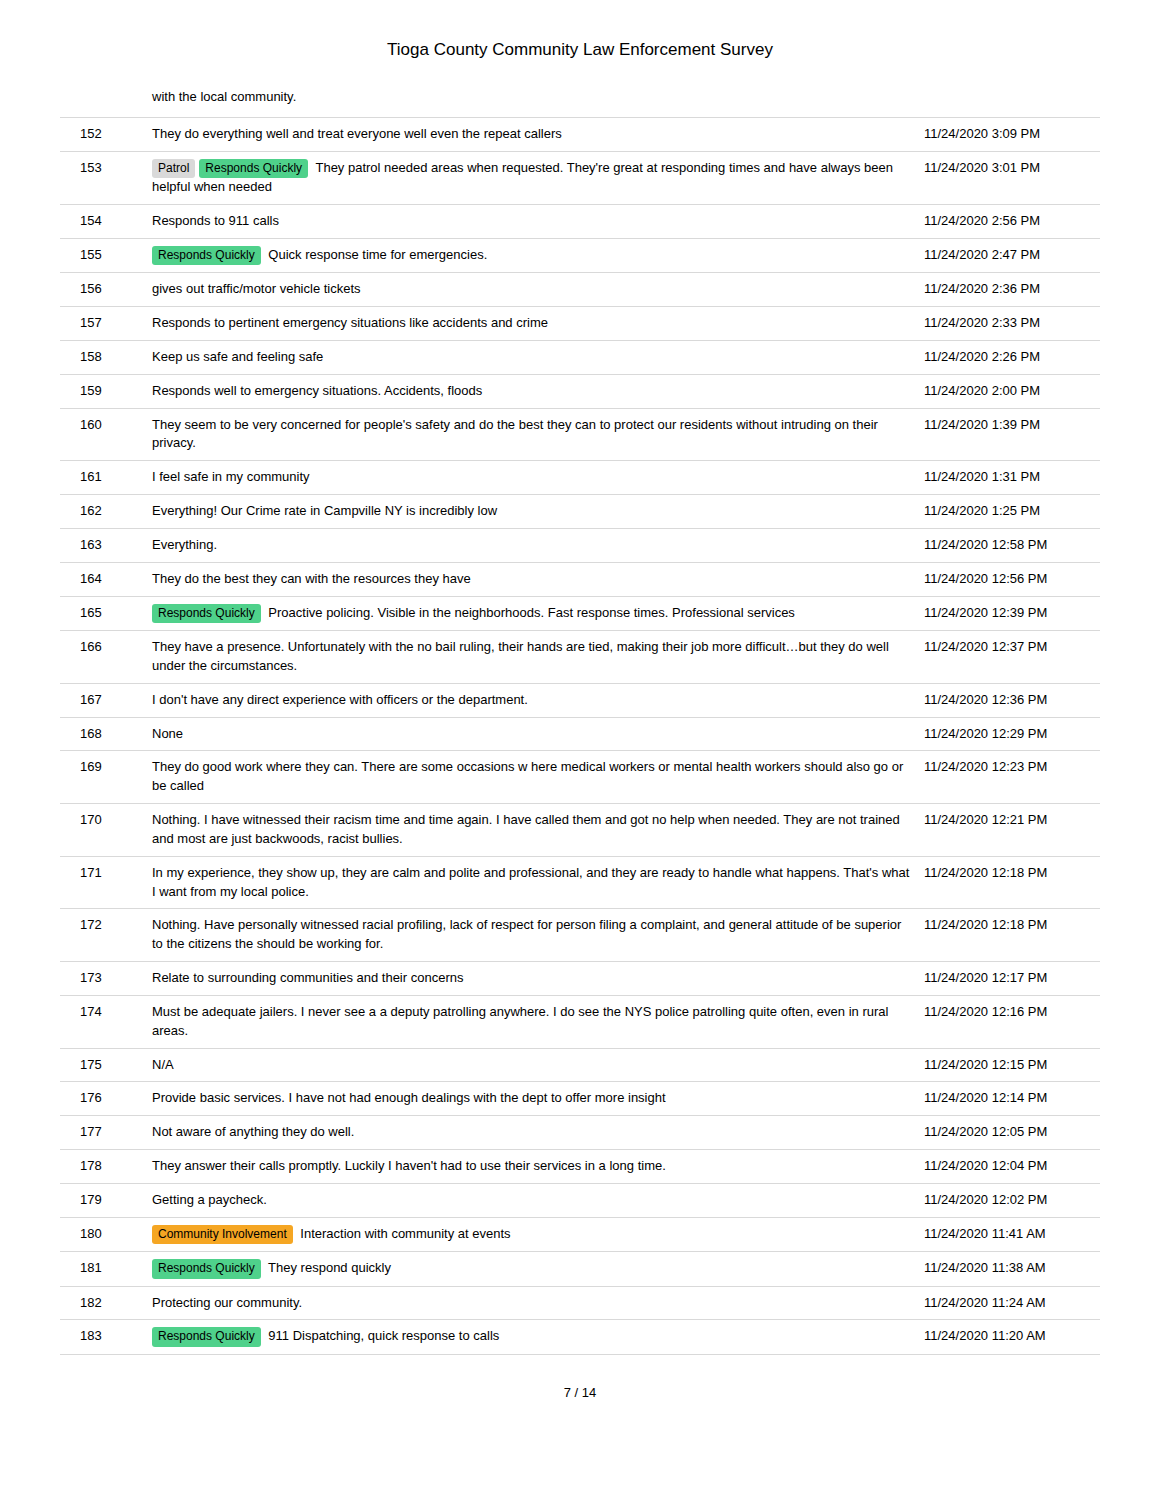Tioga County Community Law Enforcement Survey
| | with the local community. | |
| 152 | They do everything well and treat everyone well even the repeat callers | 11/24/2020 3:09 PM |
| 153 | Patrol Responds Quickly They patrol needed areas when requested. They're great at responding times and have always been helpful when needed | 11/24/2020 3:01 PM |
| 154 | Responds to 911 calls | 11/24/2020 2:56 PM |
| 155 | Responds Quickly Quick response time for emergencies. | 11/24/2020 2:47 PM |
| 156 | gives out traffic/motor vehicle tickets | 11/24/2020 2:36 PM |
| 157 | Responds to pertinent emergency situations like accidents and crime | 11/24/2020 2:33 PM |
| 158 | Keep us safe and feeling safe | 11/24/2020 2:26 PM |
| 159 | Responds well to emergency situations. Accidents, floods | 11/24/2020 2:00 PM |
| 160 | They seem to be very concerned for people's safety and do the best they can to protect our residents without intruding on their privacy. | 11/24/2020 1:39 PM |
| 161 | I feel safe in my community | 11/24/2020 1:31 PM |
| 162 | Everything! Our Crime rate in Campville NY is incredibly low | 11/24/2020 1:25 PM |
| 163 | Everything. | 11/24/2020 12:58 PM |
| 164 | They do the best they can with the resources they have | 11/24/2020 12:56 PM |
| 165 | Responds Quickly Proactive policing. Visible in the neighborhoods. Fast response times. Professional services | 11/24/2020 12:39 PM |
| 166 | They have a presence. Unfortunately with the no bail ruling, their hands are tied, making their job more difficult…but they do well under the circumstances. | 11/24/2020 12:37 PM |
| 167 | I don't have any direct experience with officers or the department. | 11/24/2020 12:36 PM |
| 168 | None | 11/24/2020 12:29 PM |
| 169 | They do good work where they can. There are some occasions w here medical workers or mental health workers should also go or be called | 11/24/2020 12:23 PM |
| 170 | Nothing. I have witnessed their racism time and time again. I have called them and got no help when needed. They are not trained and most are just backwoods, racist bullies. | 11/24/2020 12:21 PM |
| 171 | In my experience, they show up, they are calm and polite and professional, and they are ready to handle what happens. That's what I want from my local police. | 11/24/2020 12:18 PM |
| 172 | Nothing. Have personally witnessed racial profiling, lack of respect for person filing a complaint, and general attitude of be superior to the citizens the should be working for. | 11/24/2020 12:18 PM |
| 173 | Relate to surrounding communities and their concerns | 11/24/2020 12:17 PM |
| 174 | Must be adequate jailers. I never see a a deputy patrolling anywhere. I do see the NYS police patrolling quite often, even in rural areas. | 11/24/2020 12:16 PM |
| 175 | N/A | 11/24/2020 12:15 PM |
| 176 | Provide basic services. I have not had enough dealings with the dept to offer more insight | 11/24/2020 12:14 PM |
| 177 | Not aware of anything they do well. | 11/24/2020 12:05 PM |
| 178 | They answer their calls promptly. Luckily I haven't had to use their services in a long time. | 11/24/2020 12:04 PM |
| 179 | Getting a paycheck. | 11/24/2020 12:02 PM |
| 180 | Community Involvement Interaction with community at events | 11/24/2020 11:41 AM |
| 181 | Responds Quickly They respond quickly | 11/24/2020 11:38 AM |
| 182 | Protecting our community. | 11/24/2020 11:24 AM |
| 183 | Responds Quickly 911 Dispatching, quick response to calls | 11/24/2020 11:20 AM |
7 / 14